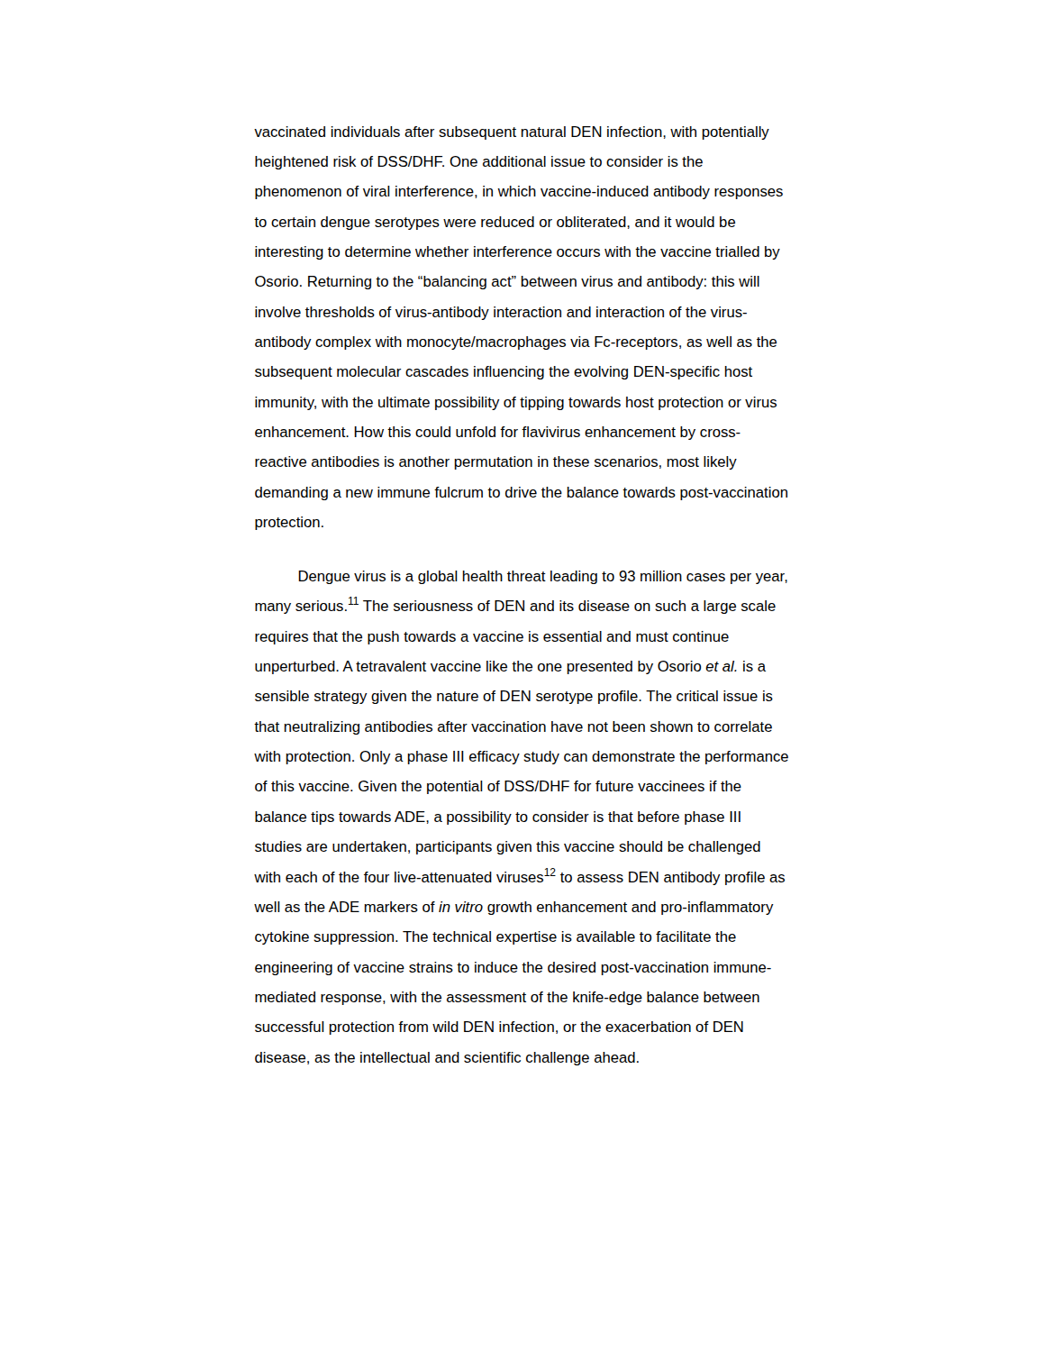vaccinated individuals after subsequent natural DEN infection, with potentially heightened risk of DSS/DHF. One additional issue to consider is the phenomenon of viral interference, in which vaccine-induced antibody responses to certain dengue serotypes were reduced or obliterated, and it would be interesting to determine whether interference occurs with the vaccine trialled by Osorio. Returning to the “balancing act” between virus and antibody: this will involve thresholds of virus-antibody interaction and interaction of the virus-antibody complex with monocyte/macrophages via Fc-receptors, as well as the subsequent molecular cascades influencing the evolving DEN-specific host immunity, with the ultimate possibility of tipping towards host protection or virus enhancement. How this could unfold for flavivirus enhancement by cross-reactive antibodies is another permutation in these scenarios, most likely demanding a new immune fulcrum to drive the balance towards post-vaccination protection.
Dengue virus is a global health threat leading to 93 million cases per year, many serious.11 The seriousness of DEN and its disease on such a large scale requires that the push towards a vaccine is essential and must continue unperturbed. A tetravalent vaccine like the one presented by Osorio et al. is a sensible strategy given the nature of DEN serotype profile. The critical issue is that neutralizing antibodies after vaccination have not been shown to correlate with protection. Only a phase III efficacy study can demonstrate the performance of this vaccine. Given the potential of DSS/DHF for future vaccinees if the balance tips towards ADE, a possibility to consider is that before phase III studies are undertaken, participants given this vaccine should be challenged with each of the four live-attenuated viruses12 to assess DEN antibody profile as well as the ADE markers of in vitro growth enhancement and pro-inflammatory cytokine suppression. The technical expertise is available to facilitate the engineering of vaccine strains to induce the desired post-vaccination immune-mediated response, with the assessment of the knife-edge balance between successful protection from wild DEN infection, or the exacerbation of DEN disease, as the intellectual and scientific challenge ahead.